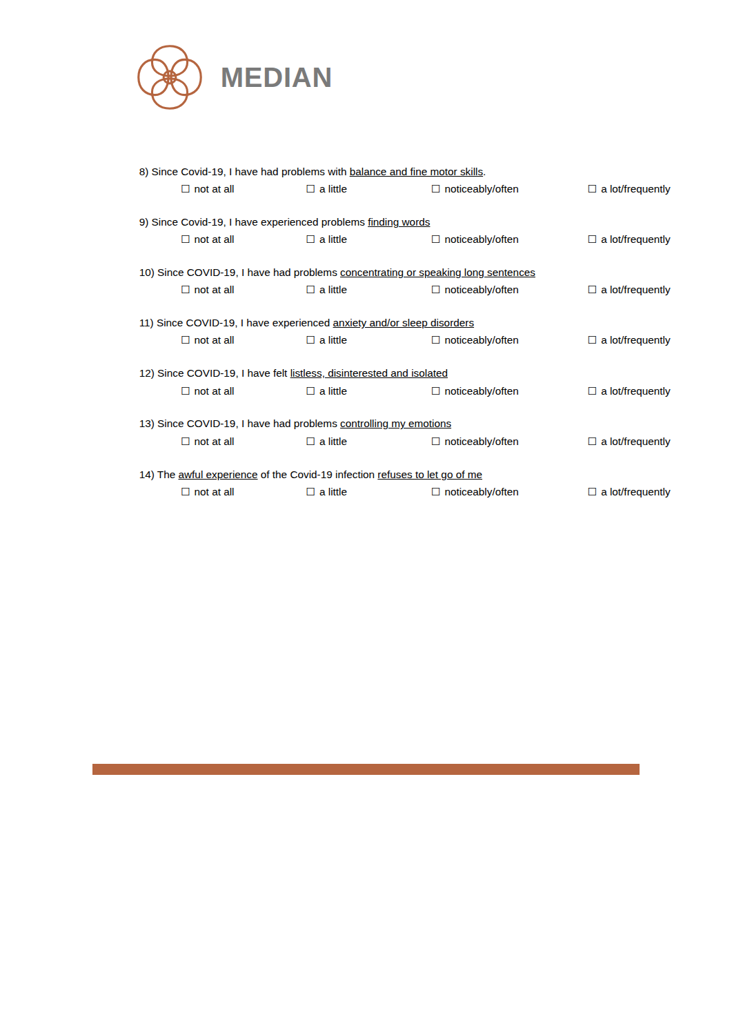MEDIAN
8) Since Covid-19, I have had problems with balance and fine motor skills.
☐not at all ☐a little ☐noticeably/often ☐a lot/frequently
9) Since Covid-19, I have experienced problems finding words
☐not at all ☐a little ☐noticeably/often ☐a lot/frequently
10) Since COVID-19, I have had problems concentrating or speaking long sentences
☐not at all ☐a little ☐noticeably/often ☐a lot/frequently
11) Since COVID-19, I have experienced anxiety and/or sleep disorders
☐not at all ☐a little ☐noticeably/often ☐a lot/frequently
12) Since COVID-19, I have felt listless, disinterested and isolated
☐not at all ☐a little ☐noticeably/often ☐a lot/frequently
13) Since COVID-19, I have had problems controlling my emotions
☐not at all ☐a little ☐noticeably/often ☐a lot/frequently
14) The awful experience of the Covid-19 infection refuses to let go of me
☐not at all ☐a little ☐noticeably/often ☐a lot/frequently